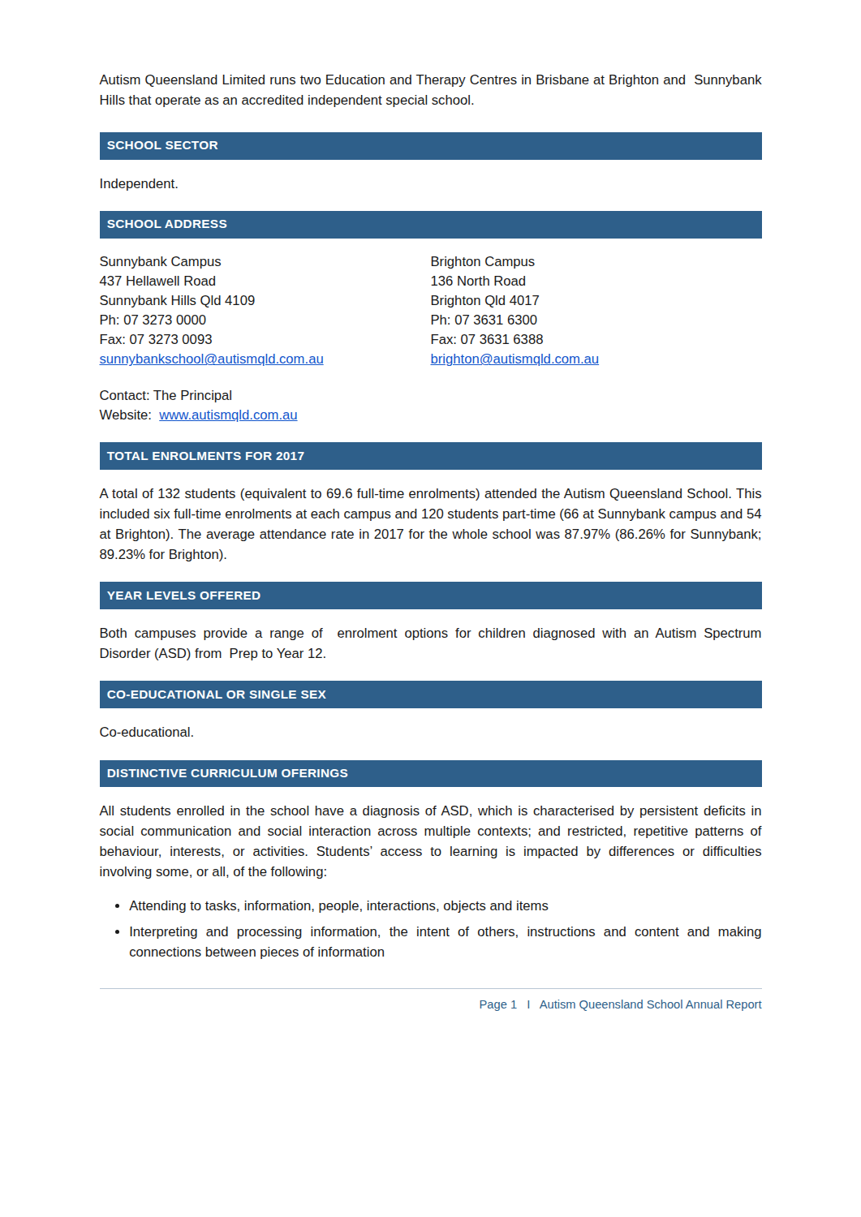Autism Queensland Limited runs two Education and Therapy Centres in Brisbane at Brighton and Sunnybank Hills that operate as an accredited independent special school.
School Sector
Independent.
School Address
| Sunnybank Campus 437 Hellawell Road Sunnybank Hills Qld 4109 Ph: 07 3273 0000 Fax: 07 3273 0093 sunnybankschool@autismqld.com.au | Brighton Campus 136 North Road Brighton Qld 4017 Ph: 07 3631 6300 Fax: 07 3631 6388 brighton@autismqld.com.au |
Contact: The Principal
Website: www.autismqld.com.au
Total Enrolments for 2017
A total of 132 students (equivalent to 69.6 full-time enrolments) attended the Autism Queensland School. This included six full-time enrolments at each campus and 120 students part-time (66 at Sunnybank campus and 54 at Brighton). The average attendance rate in 2017 for the whole school was 87.97% (86.26% for Sunnybank; 89.23% for Brighton).
Year Levels Offered
Both campuses provide a range of enrolment options for children diagnosed with an Autism Spectrum Disorder (ASD) from Prep to Year 12.
Co-educational or Single Sex
Co-educational.
Distinctive Curriculum Oferings
All students enrolled in the school have a diagnosis of ASD, which is characterised by persistent deficits in social communication and social interaction across multiple contexts; and restricted, repetitive patterns of behaviour, interests, or activities. Students’ access to learning is impacted by differences or difficulties involving some, or all, of the following:
Attending to tasks, information, people, interactions, objects and items
Interpreting and processing information, the intent of others, instructions and content and making connections between pieces of information
Page 1 I Autism Queensland School Annual Report